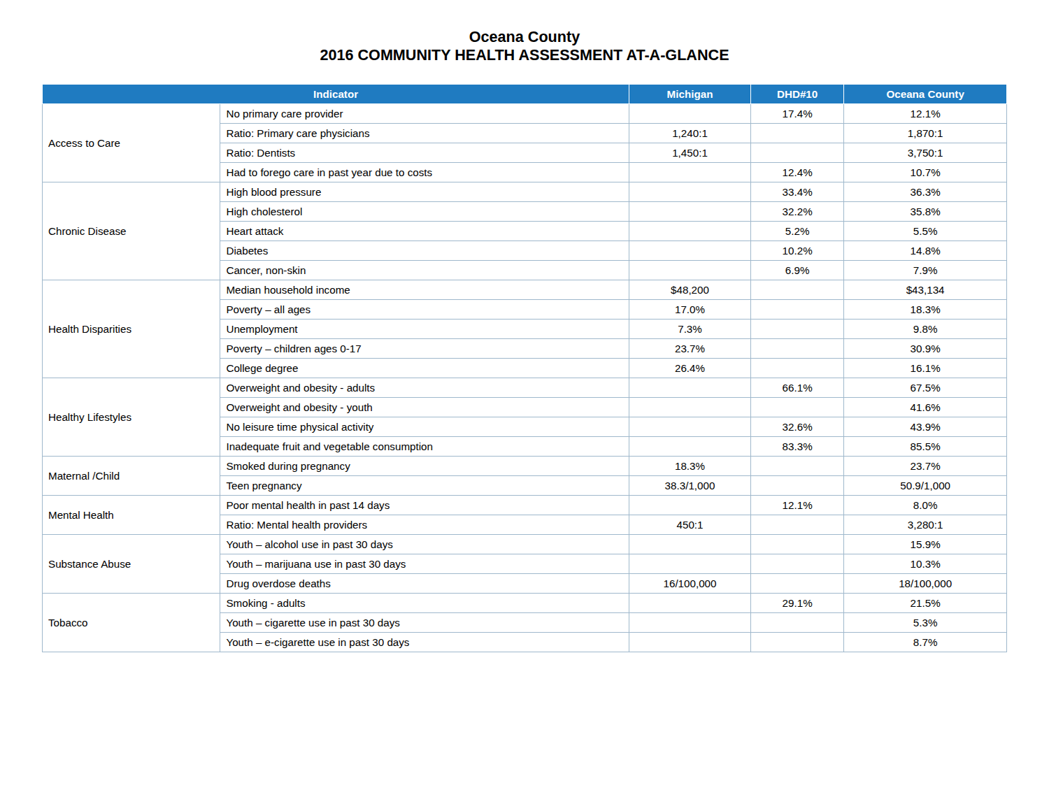Oceana County
2016 COMMUNITY HEALTH ASSESSMENT AT-A-GLANCE
| Indicator | Michigan | DHD#10 | Oceana County |
| --- | --- | --- | --- |
| Access to Care | No primary care provider | | 17.4% | 12.1% |
| Ratio: Primary care physicians | 1,240:1 | | 1,870:1 |
| Ratio: Dentists | 1,450:1 | | 3,750:1 |
| Had to forego care in past year due to costs | | 12.4% | 10.7% |
| Chronic Disease | High blood pressure | | 33.4% | 36.3% |
| High cholesterol | | 32.2% | 35.8% |
| Heart attack | | 5.2% | 5.5% |
| Diabetes | | 10.2% | 14.8% |
| Cancer, non-skin | | 6.9% | 7.9% |
| Health Disparities | Median household income | $48,200 | | $43,134 |
| Poverty – all ages | 17.0% | | 18.3% |
| Unemployment | 7.3% | | 9.8% |
| Poverty – children ages 0-17 | 23.7% | | 30.9% |
| College degree | 26.4% | | 16.1% |
| Healthy Lifestyles | Overweight and obesity - adults | | 66.1% | 67.5% |
| Overweight and obesity - youth | | | 41.6% |
| No leisure time physical activity | | 32.6% | 43.9% |
| Inadequate fruit and vegetable consumption | | 83.3% | 85.5% |
| Maternal /Child | Smoked during pregnancy | 18.3% | | 23.7% |
| Teen pregnancy | 38.3/1,000 | | 50.9/1,000 |
| Mental Health | Poor mental health in past 14 days | | 12.1% | 8.0% |
| Ratio: Mental health providers | 450:1 | | 3,280:1 |
| Substance Abuse | Youth – alcohol use in past 30 days | | | 15.9% |
| Youth – marijuana use in past 30 days | | | 10.3% |
| Drug overdose deaths | 16/100,000 | | 18/100,000 |
| Tobacco | Smoking - adults | | 29.1% | 21.5% |
| Youth – cigarette use in past 30 days | | | 5.3% |
| Youth – e-cigarette use in past 30 days | | | 8.7% |